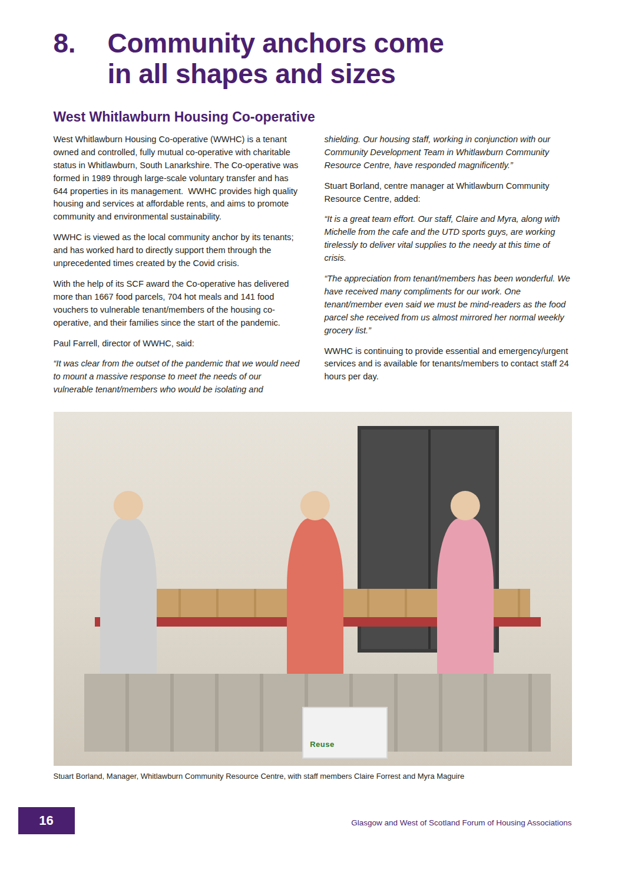8. Community anchors comein all shapes and sizes
West Whitlawburn Housing Co-operative
West Whitlawburn Housing Co-operative (WWHC) is a tenant owned and controlled, fully mutual co-operative with charitable status in Whitlawburn, South Lanarkshire. The Co-operative was formed in 1989 through large-scale voluntary transfer and has 644 properties in its management. WWHC provides high quality housing and services at affordable rents, and aims to promote community and environmental sustainability.
WWHC is viewed as the local community anchor by its tenants; and has worked hard to directly support them through the unprecedented times created by the Covid crisis.
With the help of its SCF award the Co-operative has delivered more than 1667 food parcels, 704 hot meals and 141 food vouchers to vulnerable tenant/members of the housing co-operative, and their families since the start of the pandemic.
Paul Farrell, director of WWHC, said:
“It was clear from the outset of the pandemic that we would need to mount a massive response to meet the needs of our vulnerable tenant/members who would be isolating and shielding. Our housing staff, working in conjunction with our Community Development Team in Whitlawburn Community Resource Centre, have responded magnificently.”
Stuart Borland, centre manager at Whitlawburn Community Resource Centre, added:
“It is a great team effort. Our staff, Claire and Myra, along with Michelle from the cafe and the UTD sports guys, are working tirelessly to deliver vital supplies to the needy at this time of crisis.
“The appreciation from tenant/members has been wonderful. We have received many compliments for our work. One tenant/member even said we must be mind-readers as the food parcel she received from us almost mirrored her normal weekly grocery list.”
WWHC is continuing to provide essential and emergency/urgent services and is available for tenants/members to contact staff 24 hours per day.
Reuse
Stuart Borland, Manager, Whitlawburn Community Resource Centre, with staff members Claire Forrest and Myra Maguire
16
Glasgow and West of Scotland Forum of Housing Associations